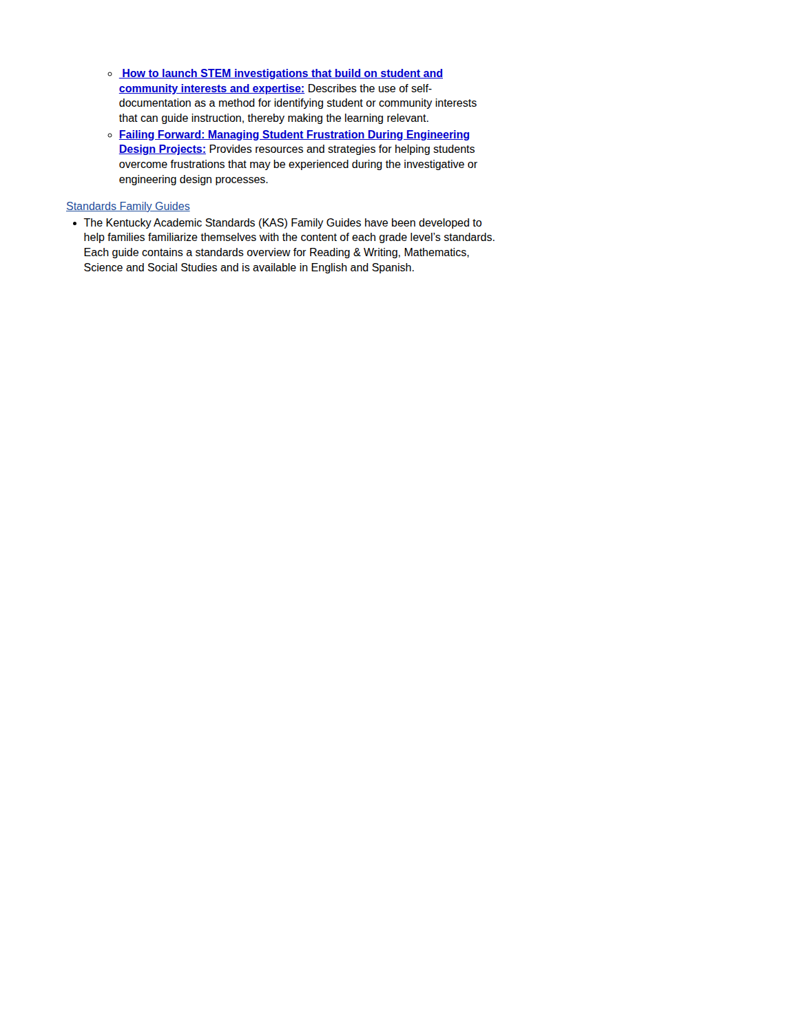How to launch STEM investigations that build on student and community interests and expertise: Describes the use of self-documentation as a method for identifying student or community interests that can guide instruction, thereby making the learning relevant.
Failing Forward: Managing Student Frustration During Engineering Design Projects: Provides resources and strategies for helping students overcome frustrations that may be experienced during the investigative or engineering design processes.
Standards Family Guides
The Kentucky Academic Standards (KAS) Family Guides have been developed to help families familiarize themselves with the content of each grade level’s standards. Each guide contains a standards overview for Reading & Writing, Mathematics, Science and Social Studies and is available in English and Spanish.